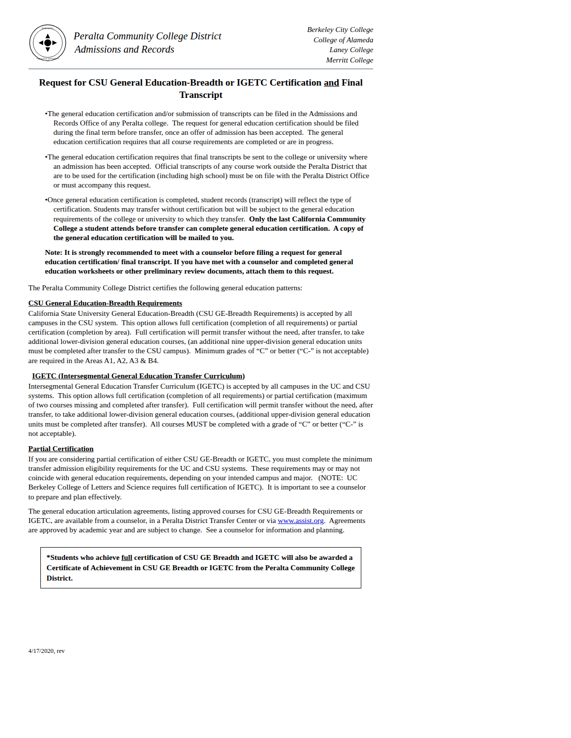PERALTA COLLEGE DISTRICT
Peralta Community College District Admissions and Records
Berkeley City College
College of Alameda
Laney College
Merritt College
Request for CSU General Education-Breadth or IGETC Certification and Final Transcript
•The general education certification and/or submission of transcripts can be filed in the Admissions and Records Office of any Peralta college. The request for general education certification should be filed during the final term before transfer, once an offer of admission has been accepted. The general education certification requires that all course requirements are completed or are in progress.
•The general education certification requires that final transcripts be sent to the college or university where an admission has been accepted. Official transcripts of any course work outside the Peralta District that are to be used for the certification (including high school) must be on file with the Peralta District Office or must accompany this request.
•Once general education certification is completed, student records (transcript) will reflect the type of certification. Students may transfer without certification but will be subject to the general education requirements of the college or university to which they transfer. Only the last California Community College a student attends before transfer can complete general education certification. A copy of the general education certification will be mailed to you.
Note: It is strongly recommended to meet with a counselor before filing a request for general education certification/ final transcript. If you have met with a counselor and completed general education worksheets or other preliminary review documents, attach them to this request.
The Peralta Community College District certifies the following general education patterns:
CSU General Education-Breadth Requirements
California State University General Education-Breadth (CSU GE-Breadth Requirements) is accepted by all campuses in the CSU system. This option allows full certification (completion of all requirements) or partial certification (completion by area). Full certification will permit transfer without the need, after transfer, to take additional lower-division general education courses, (an additional nine upper-division general education units must be completed after transfer to the CSU campus). Minimum grades of “C” or better (“C-” is not acceptable) are required in the Areas A1, A2, A3 & B4.
IGETC (Intersegmental General Education Transfer Curriculum)
Intersegmental General Education Transfer Curriculum (IGETC) is accepted by all campuses in the UC and CSU systems. This option allows full certification (completion of all requirements) or partial certification (maximum of two courses missing and completed after transfer). Full certification will permit transfer without the need, after transfer, to take additional lower-division general education courses, (additional upper-division general education units must be completed after transfer). All courses MUST be completed with a grade of “C” or better (“C-” is not acceptable).
Partial Certification
If you are considering partial certification of either CSU GE-Breadth or IGETC, you must complete the minimum transfer admission eligibility requirements for the UC and CSU systems. These requirements may or may not coincide with general education requirements, depending on your intended campus and major. (NOTE: UC Berkeley College of Letters and Science requires full certification of IGETC). It is important to see a counselor to prepare and plan effectively.
The general education articulation agreements, listing approved courses for CSU GE-Breadth Requirements or IGETC, are available from a counselor, in a Peralta District Transfer Center or via www.assist.org. Agreements are approved by academic year and are subject to change. See a counselor for information and planning.
*Students who achieve full certification of CSU GE Breadth and IGETC will also be awarded a Certificate of Achievement in CSU GE Breadth or IGETC from the Peralta Community College District.
4/17/2020, rev